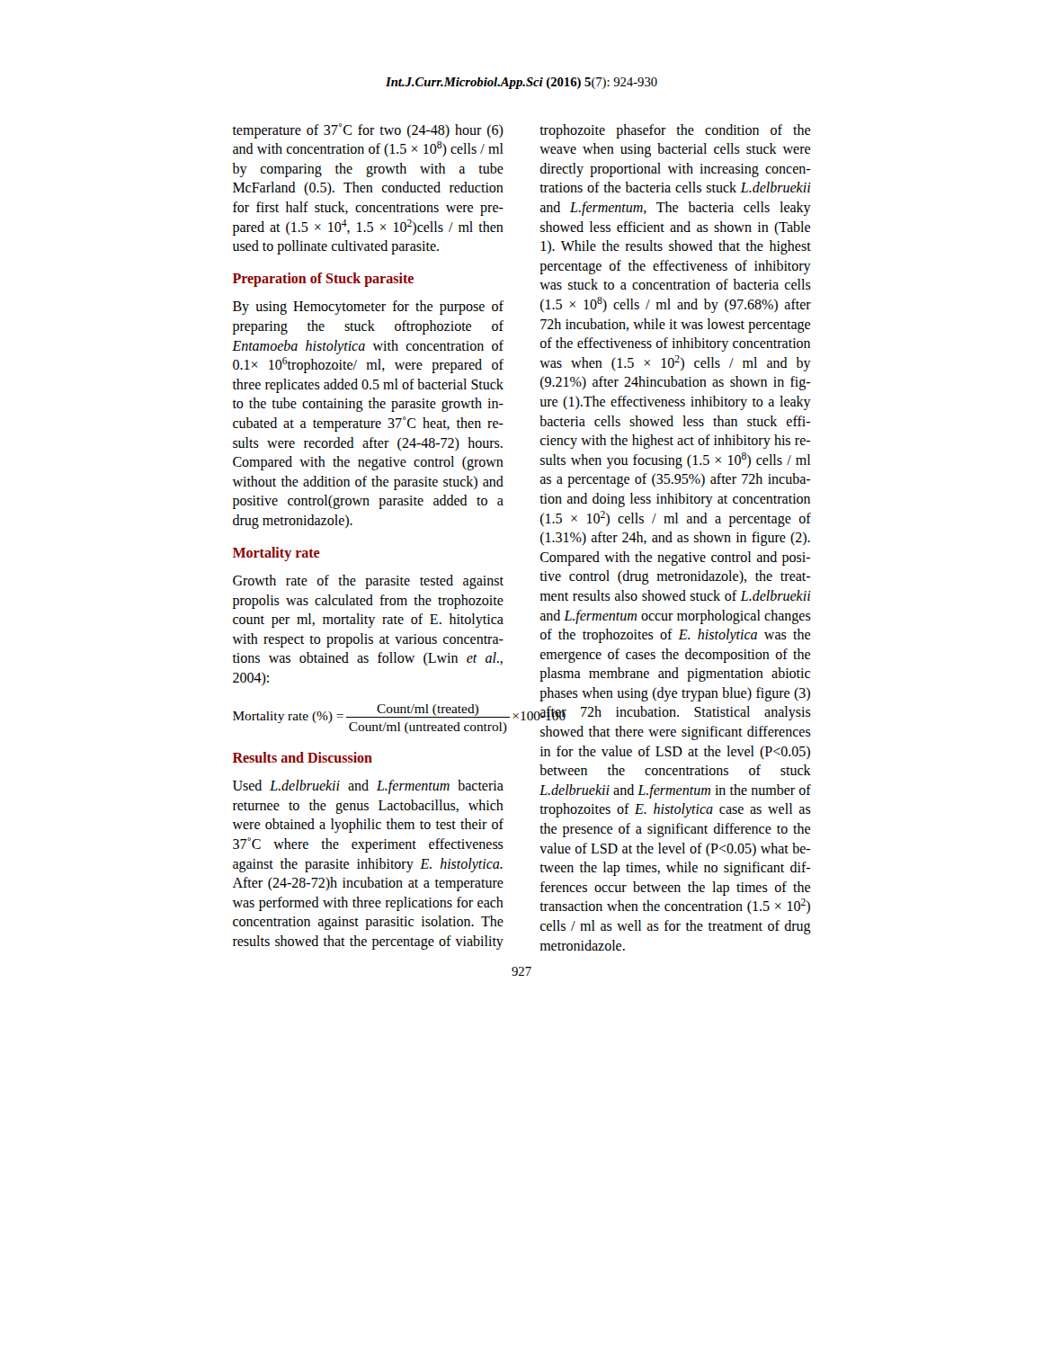Int.J.Curr.Microbiol.App.Sci (2016) 5(7): 924-930
temperature of 37˚C for two (24-48) hour (6) and with concentration of (1.5 × 108) cells / ml by comparing the growth with a tube McFarland (0.5). Then conducted reduction for first half stuck, concentrations were prepared at (1.5 × 104, 1.5 × 102)cells / ml then used to pollinate cultivated parasite.
Preparation of Stuck parasite
By using Hemocytometer for the purpose of preparing the stuck oftrophoziote of Entamoeba histolytica with concentration of 0.1× 106trophozoite/ ml, were prepared of three replicates added 0.5 ml of bacterial Stuck to the tube containing the parasite growth incubated at a temperature 37˚C heat, then results were recorded after (24-48-72) hours. Compared with the negative control (grown without the addition of the parasite stuck) and positive control(grown parasite added to a drug metronidazole).
Mortality rate
Growth rate of the parasite tested against propolis was calculated from the trophozoite count per ml, mortality rate of E. hitolytica with respect to propolis at various concentrations was obtained as follow (Lwin et al., 2004):
Mortality rate (%) =Count/ml (treated) Count/ml (untreated control)×100-100
Results and Discussion
Used L.delbruekii and L.fermentum bacteria returnee to the genus Lactobacillus, which were obtained a lyophilic them to test their of 37˚C where the experiment effectiveness against the parasite inhibitory E. histolytica. After (24-28-72)h incubation at a temperature was performed with three replications for each concentration against parasitic isolation. The results showed that the percentage of viability trophozoite phasefor the condition of the weave when using bacterial cells stuck were directly proportional with increasing concentrations of the bacteria cells stuck L.delbruekii and L.fermentum, The bacteria cells leaky showed less efficient and as shown in (Table 1). While the results showed that the highest percentage of the effectiveness of inhibitory was stuck to a concentration of bacteria cells (1.5 × 108) cells / ml and by (97.68%) after 72h incubation, while it was lowest percentage of the effectiveness of inhibitory concentration was when (1.5 × 102) cells / ml and by (9.21%) after 24hincubation as shown in figure (1).The effectiveness inhibitory to a leaky bacteria cells showed less than stuck efficiency with the highest act of inhibitory his results when you focusing (1.5 × 108) cells / ml as a percentage of (35.95%) after 72h incubation and doing less inhibitory at concentration (1.5 × 102) cells / ml and a percentage of (1.31%) after 24h, and as shown in figure (2). Compared with the negative control and positive control (drug metronidazole), the treatment results also showed stuck of L.delbruekii and L.fermentum occur morphological changes of the trophozoites of E. histolytica was the emergence of cases the decomposition of the plasma membrane and pigmentation abiotic phases when using (dye trypan blue) figure (3) after 72h incubation. Statistical analysis showed that there were significant differences in for the value of LSD at the level (P<0.05) between the concentrations of stuck L.delbruekii and L.fermentum in the number of trophozoites of E. histolytica case as well as the presence of a significant difference to the value of LSD at the level of (P<0.05) what between the lap times, while no significant differences occur between the lap times of the transaction when the concentration (1.5 × 102) cells / ml as well as for the treatment of drug metronidazole.
927